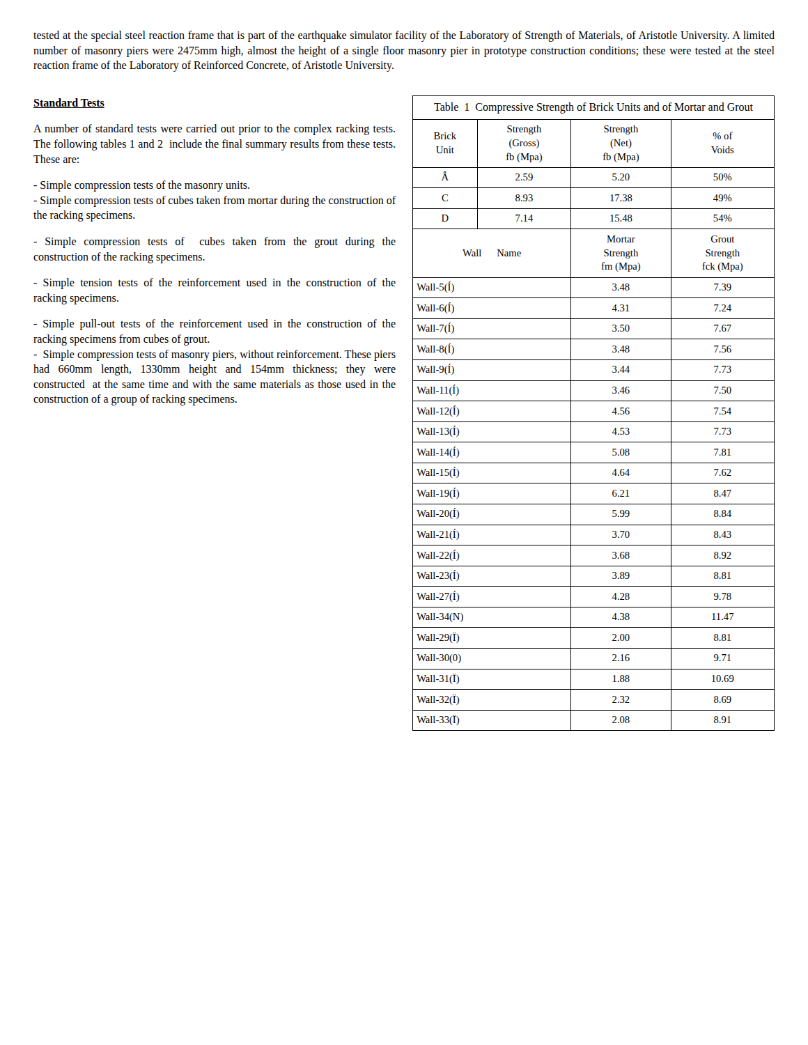tested at the special steel reaction frame that is part of the earthquake simulator facility of the Laboratory of Strength of Materials, of Aristotle University. A limited number of masonry piers were 2475mm high, almost the height of a single floor masonry pier in prototype construction conditions; these were tested at the steel reaction frame of the Laboratory of Reinforced Concrete, of Aristotle University.
Standard Tests
A number of standard tests were carried out prior to the complex racking tests. The following tables 1 and 2 include the final summary results from these tests. These are:
- Simple compression tests of the masonry units.
- Simple compression tests of cubes taken from mortar during the construction of the racking specimens.
- Simple compression tests of cubes taken from the grout during the construction of the racking specimens.
- Simple tension tests of the reinforcement used in the construction of the racking specimens.
- Simple pull-out tests of the reinforcement used in the construction of the racking specimens from cubes of grout.
- Simple compression tests of masonry piers, without reinforcement. These piers had 660mm length, 1330mm height and 154mm thickness; they were constructed at the same time and with the same materials as those used in the construction of a group of racking specimens.
Table 1 Compressive Strength of Brick Units and of Mortar and Grout
| Brick Unit | Strength (Gross) fb (Mpa) | Strength (Net) fb (Mpa) | % of Voids |
| --- | --- | --- | --- |
| Â | 2.59 | 5.20 | 50% |
| C | 8.93 | 17.38 | 49% |
| D | 7.14 | 15.48 | 54% |
| Wall Name | Mortar Strength fm (Mpa) | Grout Strength fck (Mpa) |
| Wall-5(Í) | 3.48 | 7.39 |
| Wall-6(Í) | 4.31 | 7.24 |
| Wall-7(Í) | 3.50 | 7.67 |
| Wall-8(Í) | 3.48 | 7.56 |
| Wall-9(Í) | 3.44 | 7.73 |
| Wall-11(Í) | 3.46 | 7.50 |
| Wall-12(Í) | 4.56 | 7.54 |
| Wall-13(Í) | 4.53 | 7.73 |
| Wall-14(Í) | 5.08 | 7.81 |
| Wall-15(Í) | 4.64 | 7.62 |
| Wall-19(Í) | 6.21 | 8.47 |
| Wall-20(Í) | 5.99 | 8.84 |
| Wall-21(Í) | 3.70 | 8.43 |
| Wall-22(Í) | 3.68 | 8.92 |
| Wall-23(Í) | 3.89 | 8.81 |
| Wall-27(Í) | 4.28 | 9.78 |
| Wall-34(N) | 4.38 | 11.47 |
| Wall-29(Ï) | 2.00 | 8.81 |
| Wall-30(0) | 2.16 | 9.71 |
| Wall-31(Ï) | 1.88 | 10.69 |
| Wall-32(Ï) | 2.32 | 8.69 |
| Wall-33(Ï) | 2.08 | 8.91 |